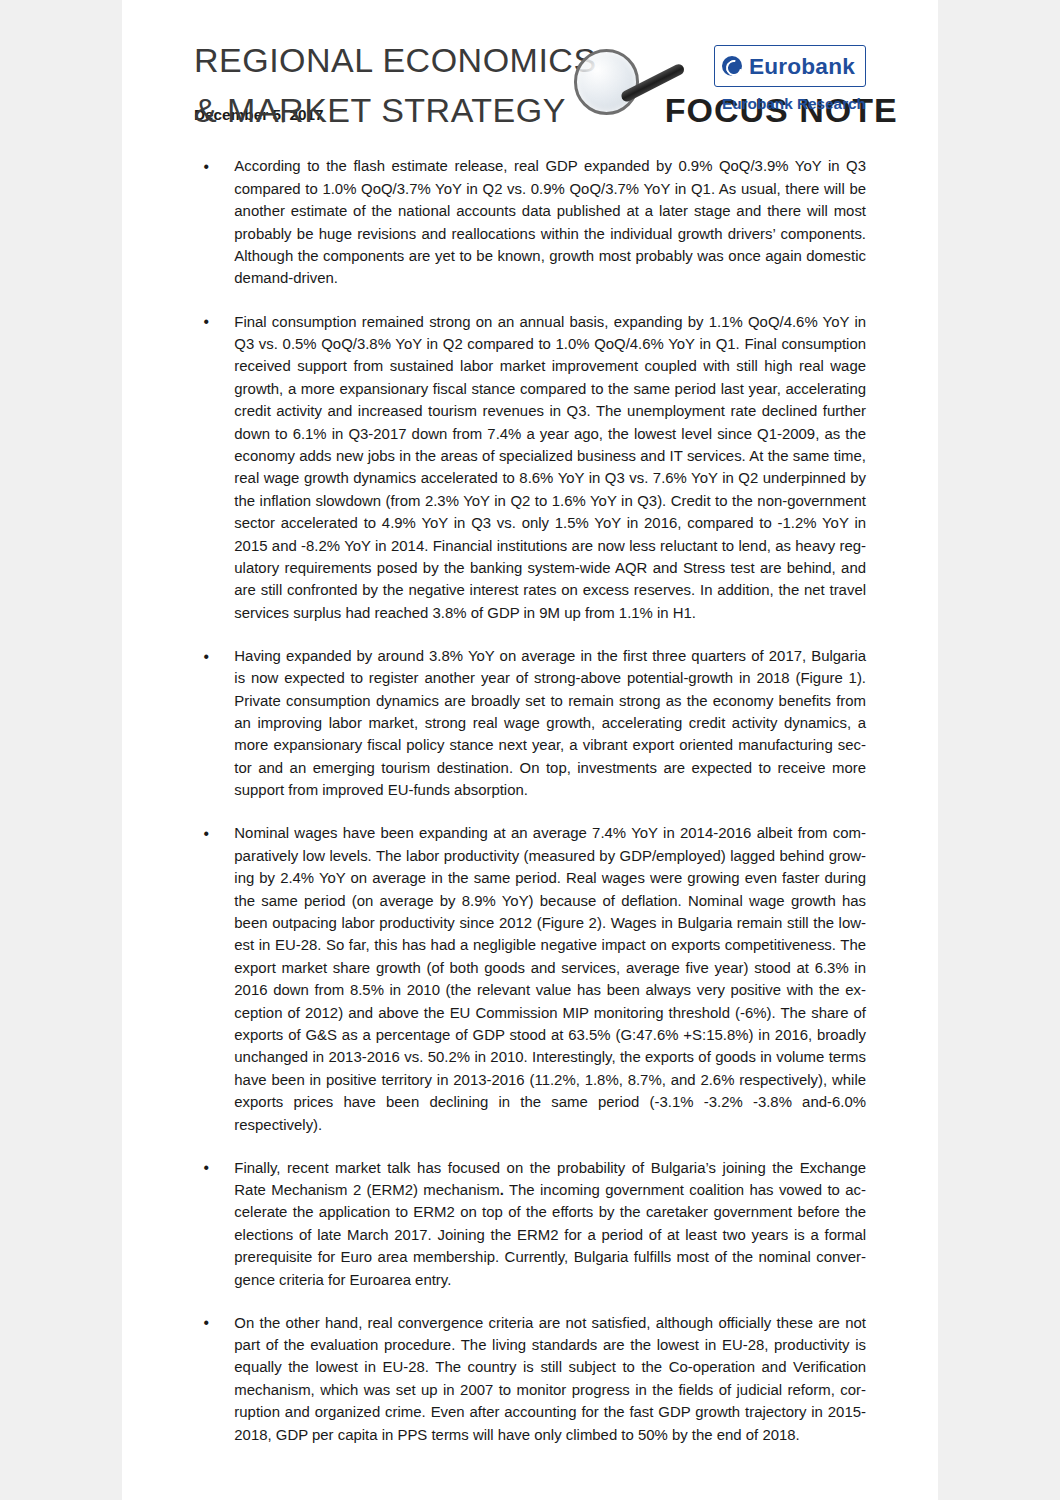Eurobank
Eurobank Research
REGIONAL ECONOMICS & MARKET STRATEGY FOCUS NOTE
December 5, 2017
According to the flash estimate release, real GDP expanded by 0.9% QoQ/3.9% YoY in Q3 compared to 1.0% QoQ/3.7% YoY in Q2 vs. 0.9% QoQ/3.7% YoY in Q1. As usual, there will be another estimate of the national accounts data published at a later stage and there will most probably be huge revisions and reallocations within the individual growth drivers’ components. Although the components are yet to be known, growth most probably was once again domestic demand-driven.
Final consumption remained strong on an annual basis, expanding by 1.1% QoQ/4.6% YoY in Q3 vs. 0.5% QoQ/3.8% YoY in Q2 compared to 1.0% QoQ/4.6% YoY in Q1. Final consumption received support from sustained labor market improvement coupled with still high real wage growth, a more expansionary fiscal stance compared to the same period last year, accelerating credit activity and increased tourism revenues in Q3. The unemployment rate declined further down to 6.1% in Q3-2017 down from 7.4% a year ago, the lowest level since Q1-2009, as the economy adds new jobs in the areas of specialized business and IT services. At the same time, real wage growth dynamics accelerated to 8.6% YoY in Q3 vs. 7.6% YoY in Q2 underpinned by the inflation slowdown (from 2.3% YoY in Q2 to 1.6% YoY in Q3). Credit to the non-government sector accelerated to 4.9% YoY in Q3 vs. only 1.5% YoY in 2016, compared to -1.2% YoY in 2015 and -8.2% YoY in 2014. Financial institutions are now less reluctant to lend, as heavy regulatory requirements posed by the banking system-wide AQR and Stress test are behind, and are still confronted by the negative interest rates on excess reserves. In addition, the net travel services surplus had reached 3.8% of GDP in 9M up from 1.1% in H1.
Having expanded by around 3.8% YoY on average in the first three quarters of 2017, Bulgaria is now expected to register another year of strong-above potential-growth in 2018 (Figure 1). Private consumption dynamics are broadly set to remain strong as the economy benefits from an improving labor market, strong real wage growth, accelerating credit activity dynamics, a more expansionary fiscal policy stance next year, a vibrant export oriented manufacturing sector and an emerging tourism destination. On top, investments are expected to receive more support from improved EU-funds absorption.
Nominal wages have been expanding at an average 7.4% YoY in 2014-2016 albeit from comparatively low levels. The labor productivity (measured by GDP/employed) lagged behind growing by 2.4% YoY on average in the same period. Real wages were growing even faster during the same period (on average by 8.9% YoY) because of deflation. Nominal wage growth has been outpacing labor productivity since 2012 (Figure 2). Wages in Bulgaria remain still the lowest in EU-28. So far, this has had a negligible negative impact on exports competitiveness. The export market share growth (of both goods and services, average five year) stood at 6.3% in 2016 down from 8.5% in 2010 (the relevant value has been always very positive with the exception of 2012) and above the EU Commission MIP monitoring threshold (-6%). The share of exports of G&S as a percentage of GDP stood at 63.5% (G:47.6% +S:15.8%) in 2016, broadly unchanged in 2013-2016 vs. 50.2% in 2010. Interestingly, the exports of goods in volume terms have been in positive territory in 2013-2016 (11.2%, 1.8%, 8.7%, and 2.6% respectively), while exports prices have been declining in the same period (-3.1% -3.2% -3.8% and-6.0% respectively).
Finally, recent market talk has focused on the probability of Bulgaria’s joining the Exchange Rate Mechanism 2 (ERM2) mechanism. The incoming government coalition has vowed to accelerate the application to ERM2 on top of the efforts by the caretaker government before the elections of late March 2017. Joining the ERM2 for a period of at least two years is a formal prerequisite for Euro area membership. Currently, Bulgaria fulfills most of the nominal convergence criteria for Euroarea entry.
On the other hand, real convergence criteria are not satisfied, although officially these are not part of the evaluation procedure. The living standards are the lowest in EU-28, productivity is equally the lowest in EU-28. The country is still subject to the Co-operation and Verification mechanism, which was set up in 2007 to monitor progress in the fields of judicial reform, corruption and organized crime. Even after accounting for the fast GDP growth trajectory in 2015-2018, GDP per capita in PPS terms will have only climbed to 50% by the end of 2018.